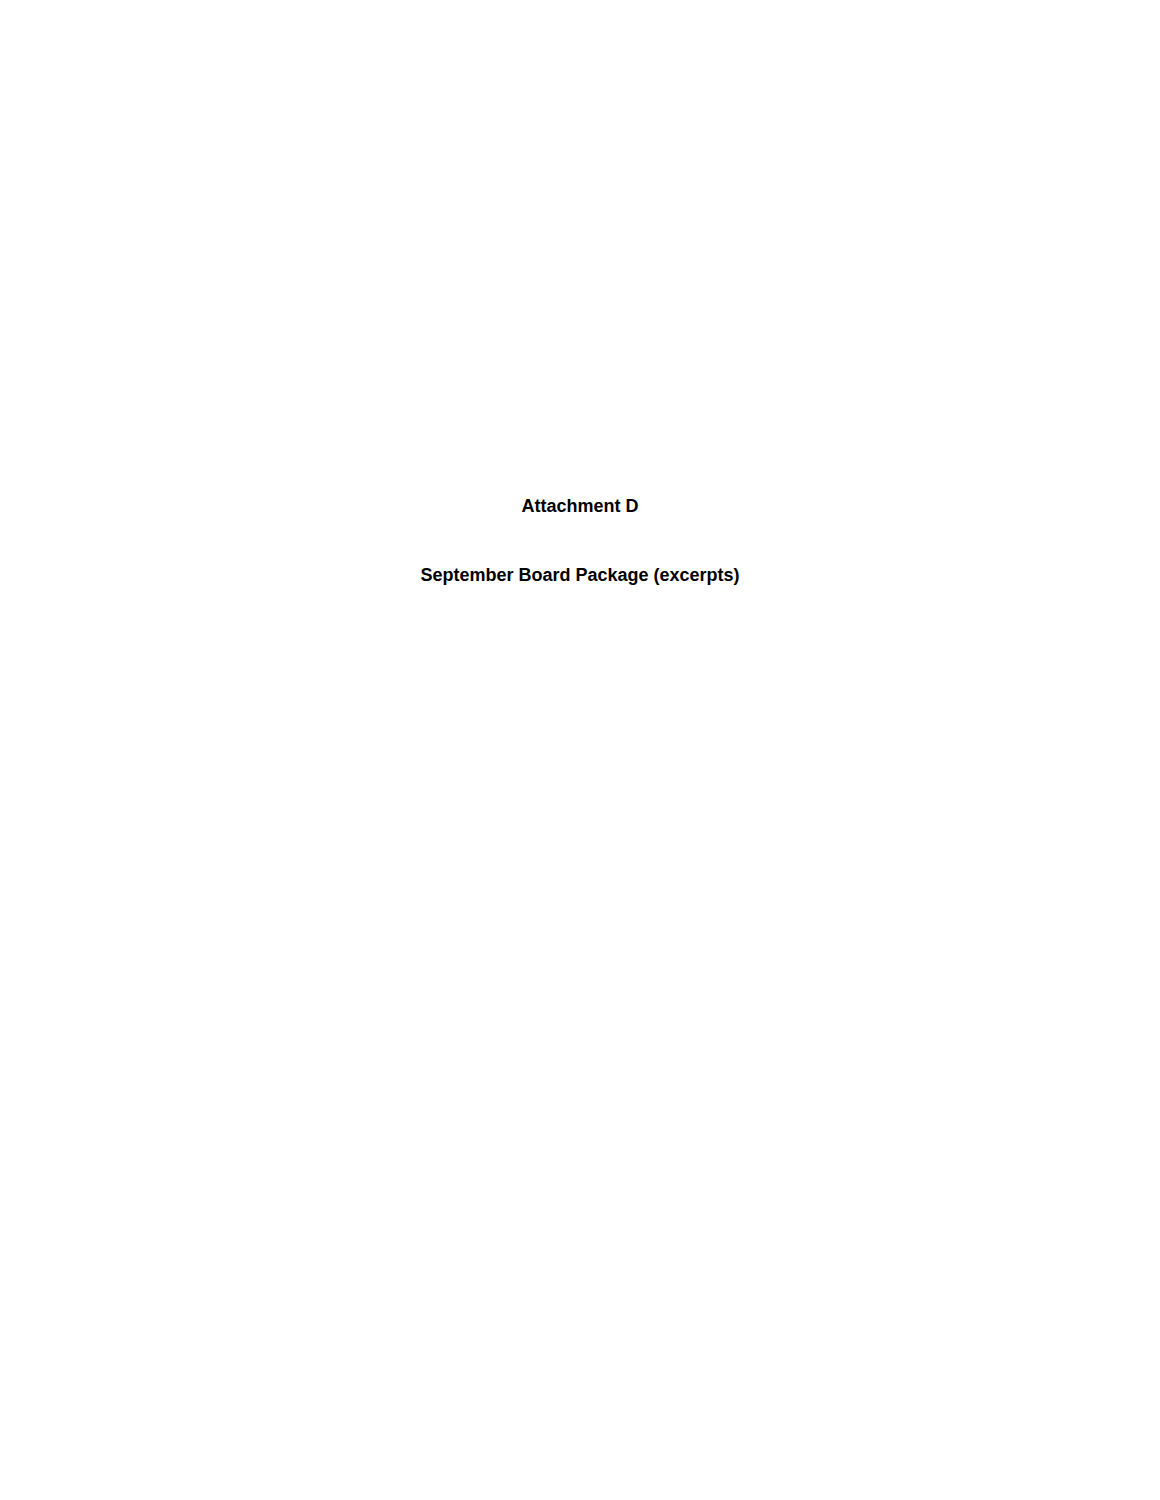Attachment D
September Board Package (excerpts)